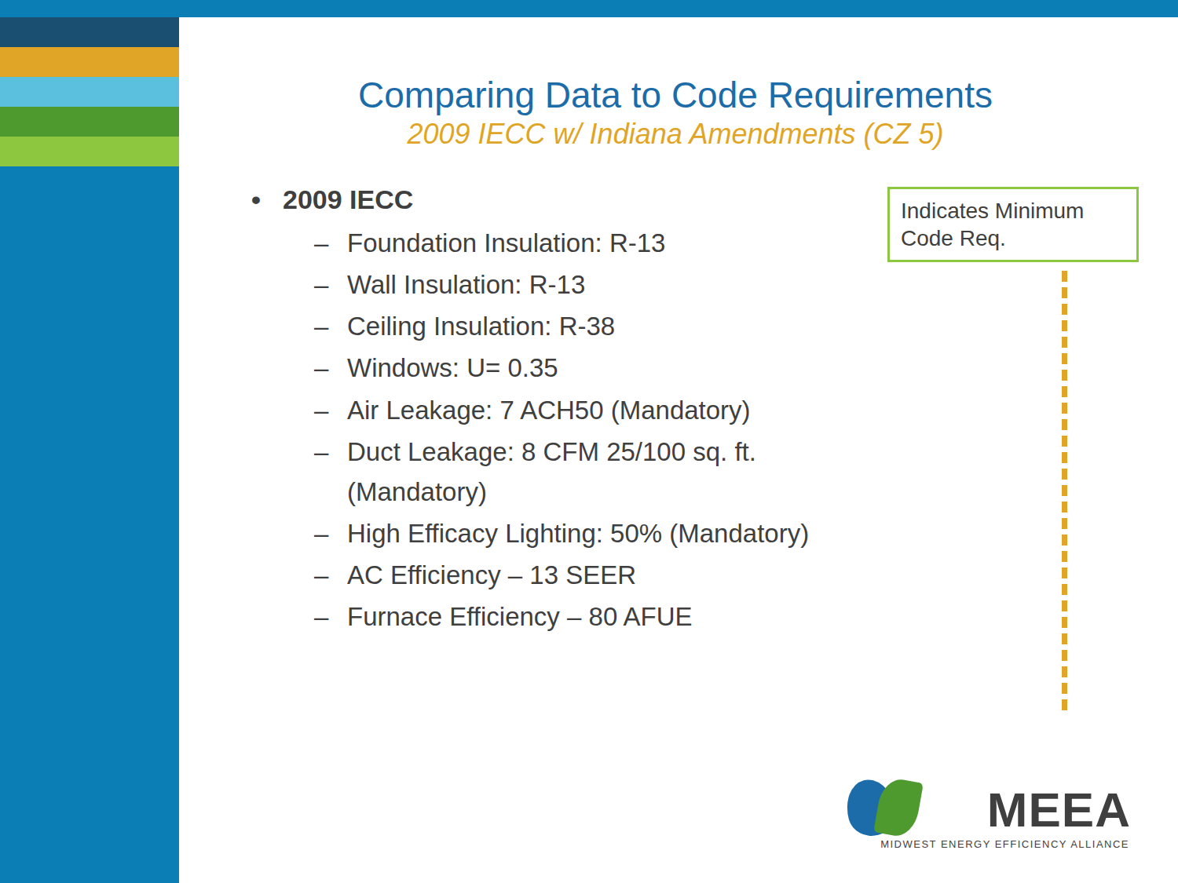Comparing Data to Code Requirements
2009 IECC w/ Indiana Amendments (CZ 5)
2009 IECC
Foundation Insulation: R-13
Wall Insulation: R-13
Ceiling Insulation: R-38
Windows: U= 0.35
Air Leakage: 7 ACH50 (Mandatory)
Duct Leakage: 8 CFM 25/100 sq. ft. (Mandatory)
High Efficacy Lighting: 50% (Mandatory)
AC Efficiency – 13 SEER
Furnace Efficiency – 80 AFUE
Indicates Minimum Code Req.
MEEA
MIDWEST ENERGY EFFICIENCY ALLIANCE